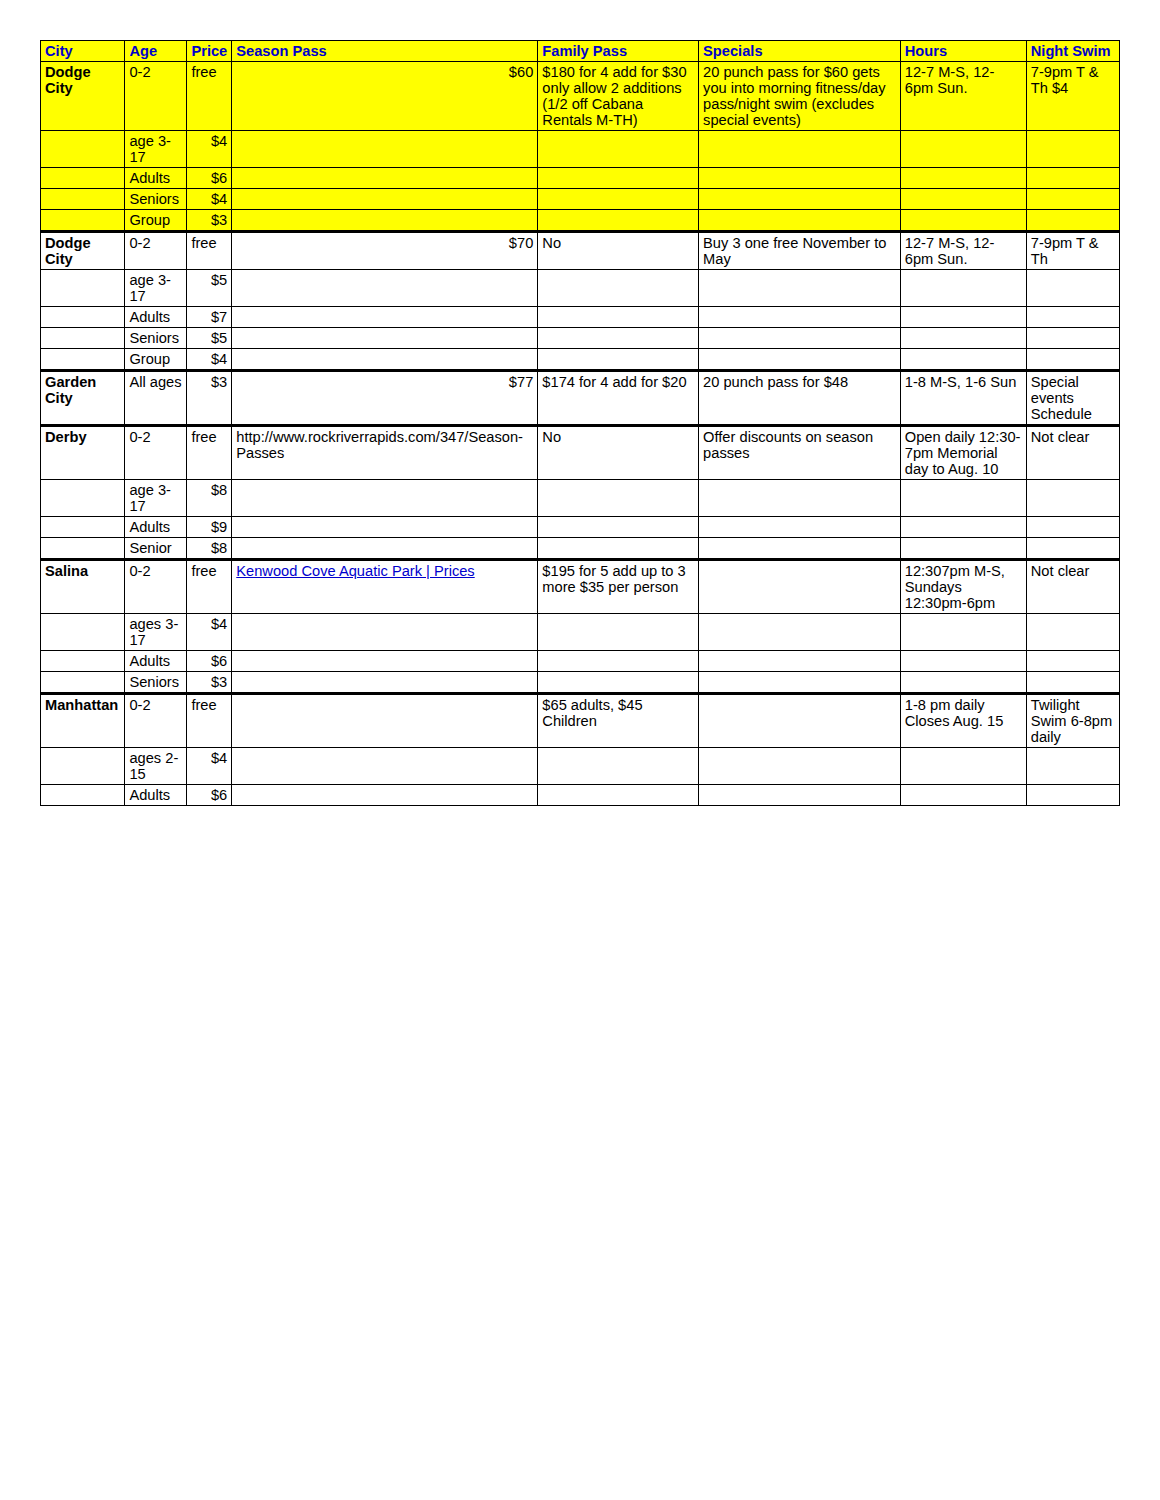| City | Age | Price | Season Pass | Family Pass | Specials | Hours | Night Swim |
| --- | --- | --- | --- | --- | --- | --- | --- |
| Dodge City | 0-2 | free | $60 | $180 for 4 add for $30 only allow 2 additions (1/2 off Cabana Rentals M-TH) | 20 punch pass for $60 gets you into morning fitness/day pass/night swim (excludes special events) | 12-7 M-S, 12-6pm Sun. | 7-9pm T & Th $4 |
| | age 3-17 | $4 | | | | | |
| | Adults | $6 | | | | | |
| | Seniors | $4 | | | | | |
| | Group | $3 | | | | | |
| Dodge City | 0-2 | free | $70 | No | Buy 3 one free November to May | 12-7 M-S, 12-6pm Sun. | 7-9pm T & Th |
| | age 3-17 | $5 | | | | | |
| | Adults | $7 | | | | | |
| | Seniors | $5 | | | | | |
| | Group | $4 | | | | | |
| Garden City | All ages | $3 | $77 | $174 for 4 add for $20 | 20 punch pass for $48 | 1-8 M-S, 1-6 Sun | Special events Schedule |
| Derby | 0-2 | free | http://www.rockriverrapids.com/347/Season-Passes | No | Offer discounts on season passes | Open daily 12:30-7pm Memorial day to Aug. 10 | Not clear |
| | age 3-17 | $8 | | | | | |
| | Adults | $9 | | | | | |
| | Senior | $8 | | | | | |
| Salina | 0-2 | free | Kenwood Cove Aquatic Park / Prices | $195 for 5 add up to 3 more $35 per person | | 12:307pm M-S, Sundays 12:30pm-6pm | Not clear |
| | ages 3-17 | $4 | | | | | |
| | Adults | $6 | | | | | |
| | Seniors | $3 | | | | | |
| Manhattan | 0-2 | free | | $65 adults, $45 Children | | 1-8 pm daily Closes Aug. 15 | Twilight Swim 6-8pm daily |
| | ages 2-15 | $4 | | | | | |
| | Adults | $6 | | | | | |